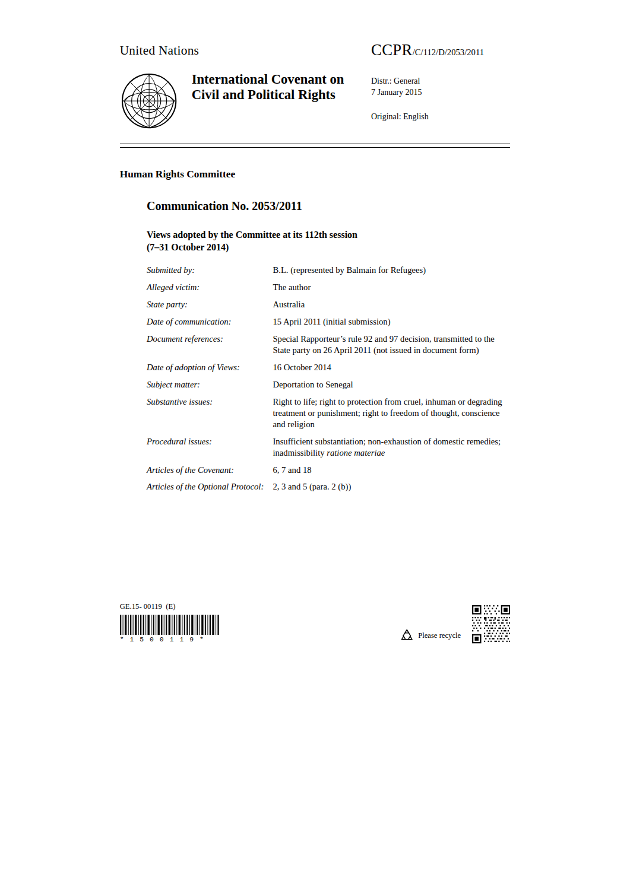United Nations
International Covenant on
Civil and Political Rights
CCPR/C/112/D/2053/2011
Distr.: General
7 January 2015
Original: English
Human Rights Committee
Communication No. 2053/2011
Views adopted by the Committee at its 112th session
(7–31 October 2014)
| Submitted by: | B.L. (represented by Balmain for Refugees) |
| Alleged victim: | The author |
| State party: | Australia |
| Date of communication: | 15 April 2011 (initial submission) |
| Document references: | Special Rapporteur’s rule 92 and 97 decision, transmitted to the State party on 26 April 2011 (not issued in document form) |
| Date of adoption of Views: | 16 October 2014 |
| Subject matter: | Deportation to Senegal |
| Substantive issues: | Right to life; right to protection from cruel, inhuman or degrading treatment or punishment; right to freedom of thought, conscience and religion |
| Procedural issues: | Insufficient substantiation; non-exhaustion of domestic remedies; inadmissibility ratione materiae |
| Articles of the Covenant: | 6, 7 and 18 |
| Articles of the Optional Protocol: | 2, 3 and 5 (para. 2 (b)) |
GE.15- 00119 (E)
* 1 5 0 0 1 1 9 *
Please recycle